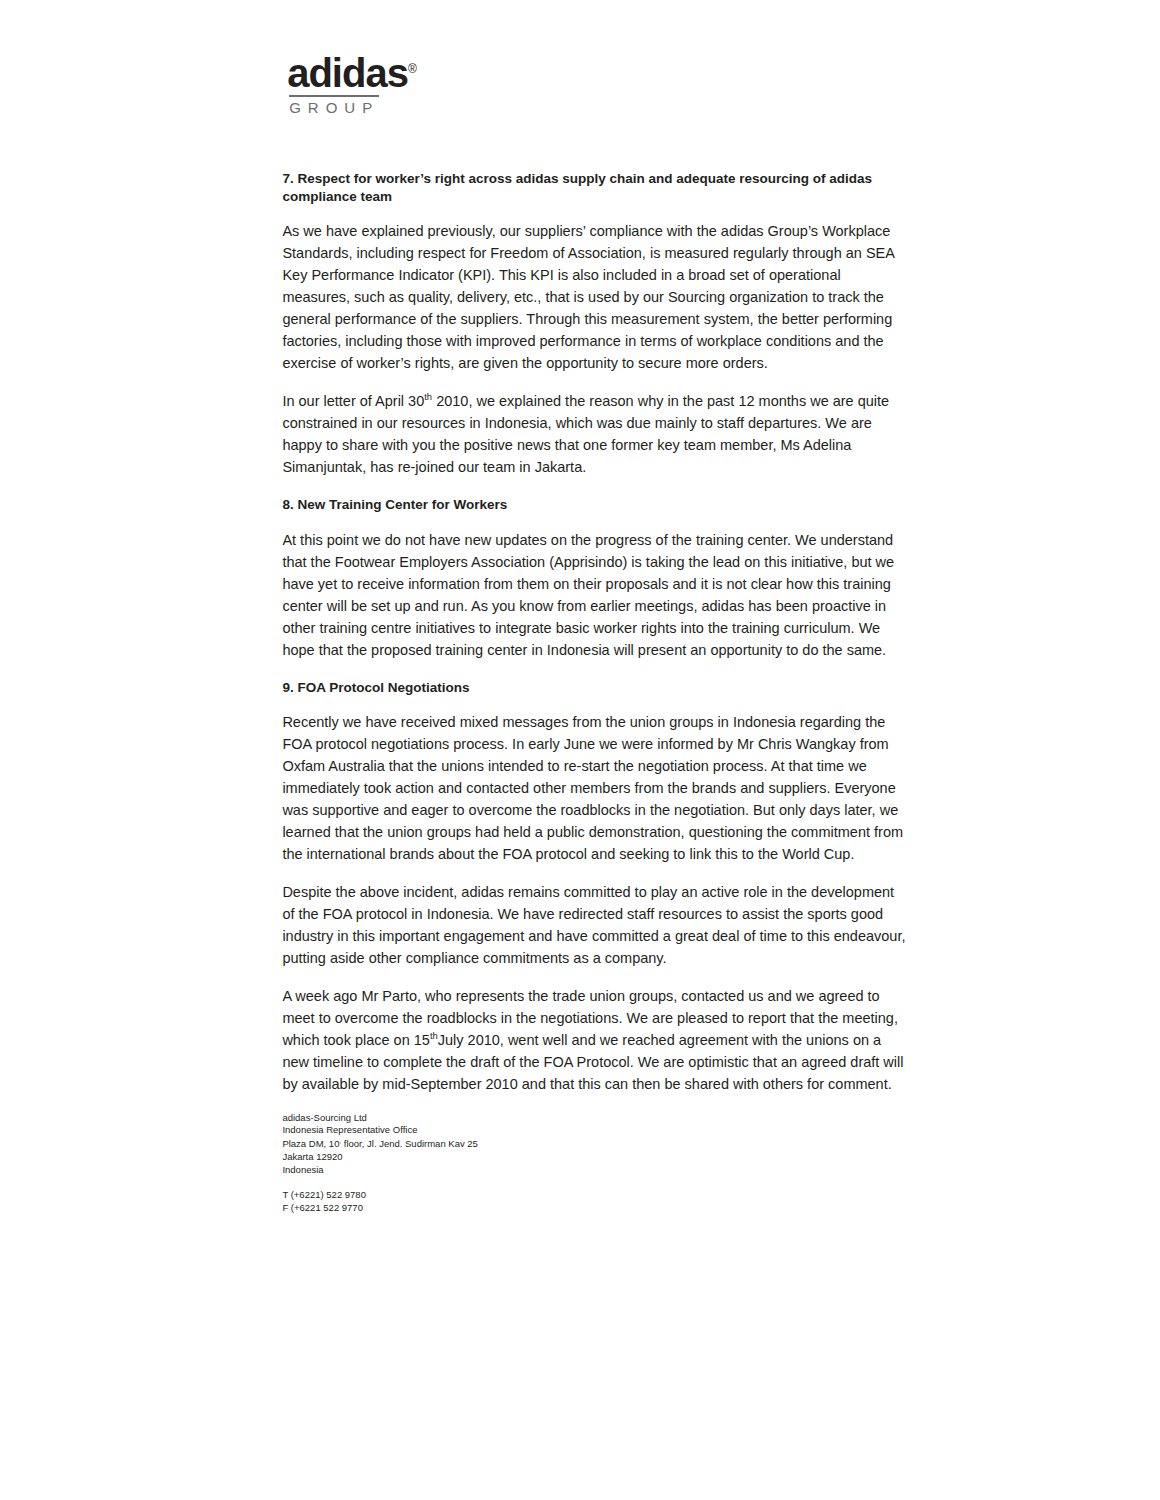adidas®
GROUP
7. Respect for worker’s right across adidas supply chain and adequate resourcing of adidas compliance team
As we have explained previously, our suppliers’ compliance with the adidas Group’s Workplace Standards, including respect for Freedom of Association, is measured regularly through an SEA Key Performance Indicator (KPI). This KPI is also included in a broad set of operational measures, such as quality, delivery, etc., that is used by our Sourcing organization to track the general performance of the suppliers. Through this measurement system, the better performing factories, including those with improved performance in terms of workplace conditions and the exercise of worker’s rights, are given the opportunity to secure more orders.
In our letter of April 30th 2010, we explained the reason why in the past 12 months we are quite constrained in our resources in Indonesia, which was due mainly to staff departures. We are happy to share with you the positive news that one former key team member, Ms Adelina Simanjuntak, has re-joined our team in Jakarta.
8. New Training Center for Workers
At this point we do not have new updates on the progress of the training center. We understand that the Footwear Employers Association (Apprisindo) is taking the lead on this initiative, but we have yet to receive information from them on their proposals and it is not clear how this training center will be set up and run. As you know from earlier meetings, adidas has been proactive in other training centre initiatives to integrate basic worker rights into the training curriculum. We hope that the proposed training center in Indonesia will present an opportunity to do the same.
9. FOA Protocol Negotiations
Recently we have received mixed messages from the union groups in Indonesia regarding the FOA protocol negotiations process. In early June we were informed by Mr Chris Wangkay from Oxfam Australia that the unions intended to re-start the negotiation process. At that time we immediately took action and contacted other members from the brands and suppliers. Everyone was supportive and eager to overcome the roadblocks in the negotiation. But only days later, we learned that the union groups had held a public demonstration, questioning the commitment from the international brands about the FOA protocol and seeking to link this to the World Cup.
Despite the above incident, adidas remains committed to play an active role in the development of the FOA protocol in Indonesia. We have redirected staff resources to assist the sports good industry in this important engagement and have committed a great deal of time to this endeavour, putting aside other compliance commitments as a company.
A week ago Mr Parto, who represents the trade union groups, contacted us and we agreed to meet to overcome the roadblocks in the negotiations. We are pleased to report that the meeting, which took place on 15thJuly 2010, went well and we reached agreement with the unions on a new timeline to complete the draft of the FOA Protocol. We are optimistic that an agreed draft will by available by mid-September 2010 and that this can then be shared with others for comment.
adidas-Sourcing Ltd
Indonesia Representative Office
Plaza DM, 10, floor, Jl. Jend. Sudirman Kav 25
Jakarta 12920
Indonesia
T (+6221) 522 9780
F (+6221 522 9770